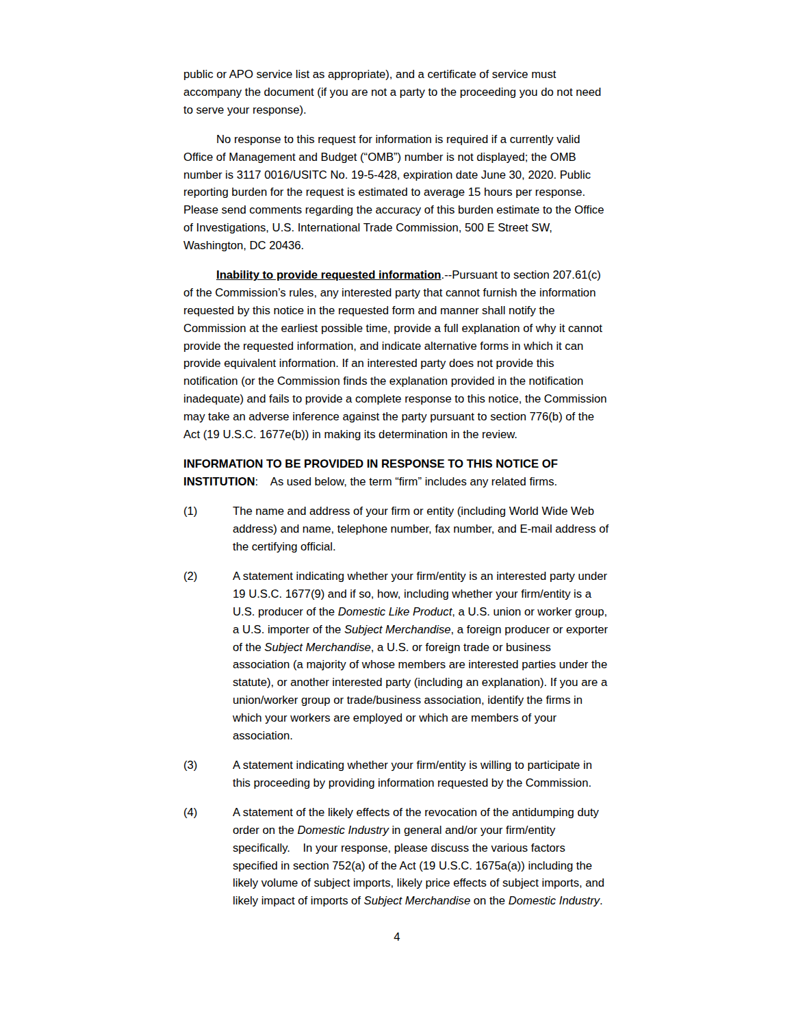public or APO service list as appropriate), and a certificate of service must accompany the document (if you are not a party to the proceeding you do not need to serve your response).
No response to this request for information is required if a currently valid Office of Management and Budget (“OMB”) number is not displayed; the OMB number is 3117 0016/USITC No. 19-5-428, expiration date June 30, 2020. Public reporting burden for the request is estimated to average 15 hours per response. Please send comments regarding the accuracy of this burden estimate to the Office of Investigations, U.S. International Trade Commission, 500 E Street SW, Washington, DC 20436.
Inability to provide requested information.--Pursuant to section 207.61(c) of the Commission’s rules, any interested party that cannot furnish the information requested by this notice in the requested form and manner shall notify the Commission at the earliest possible time, provide a full explanation of why it cannot provide the requested information, and indicate alternative forms in which it can provide equivalent information. If an interested party does not provide this notification (or the Commission finds the explanation provided in the notification inadequate) and fails to provide a complete response to this notice, the Commission may take an adverse inference against the party pursuant to section 776(b) of the Act (19 U.S.C. 1677e(b)) in making its determination in the review.
INFORMATION TO BE PROVIDED IN RESPONSE TO THIS NOTICE OF INSTITUTION: As used below, the term “firm” includes any related firms.
(1) The name and address of your firm or entity (including World Wide Web address) and name, telephone number, fax number, and E-mail address of the certifying official.
(2) A statement indicating whether your firm/entity is an interested party under 19 U.S.C. 1677(9) and if so, how, including whether your firm/entity is a U.S. producer of the Domestic Like Product, a U.S. union or worker group, a U.S. importer of the Subject Merchandise, a foreign producer or exporter of the Subject Merchandise, a U.S. or foreign trade or business association (a majority of whose members are interested parties under the statute), or another interested party (including an explanation). If you are a union/worker group or trade/business association, identify the firms in which your workers are employed or which are members of your association.
(3) A statement indicating whether your firm/entity is willing to participate in this proceeding by providing information requested by the Commission.
(4) A statement of the likely effects of the revocation of the antidumping duty order on the Domestic Industry in general and/or your firm/entity specifically. In your response, please discuss the various factors specified in section 752(a) of the Act (19 U.S.C. 1675a(a)) including the likely volume of subject imports, likely price effects of subject imports, and likely impact of imports of Subject Merchandise on the Domestic Industry.
4